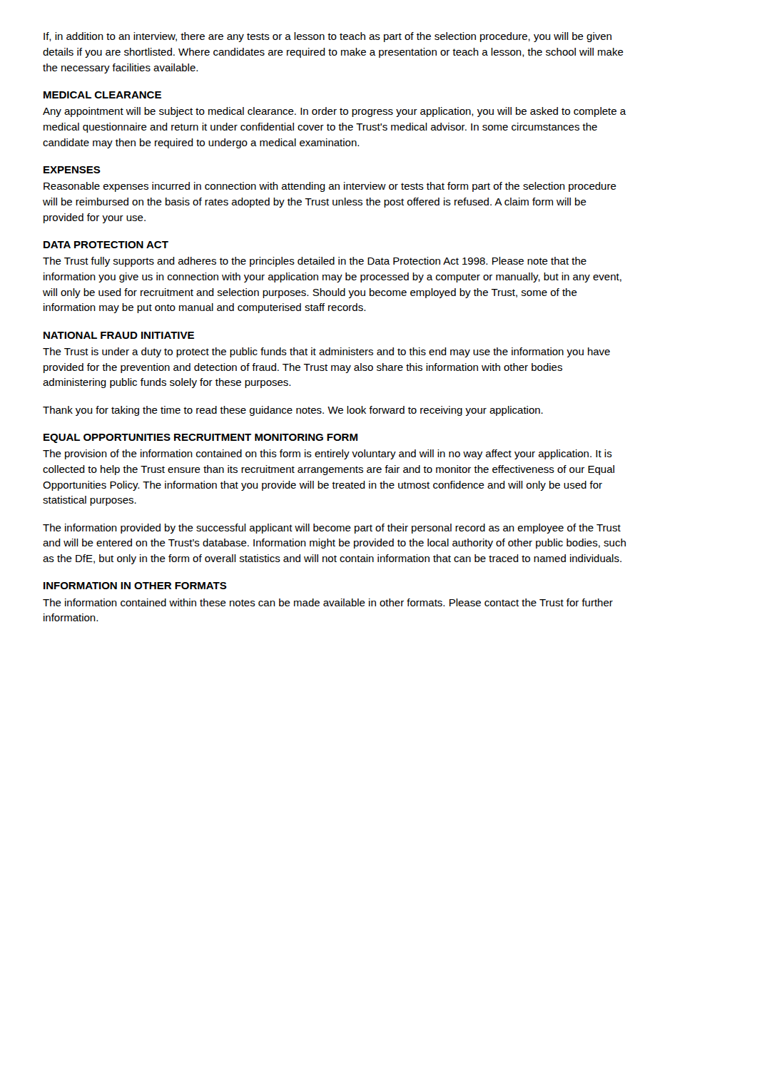If, in addition to an interview, there are any tests or a lesson to teach as part of the selection procedure, you will be given details if you are shortlisted. Where candidates are required to make a presentation or teach a lesson, the school will make the necessary facilities available.
Medical Clearance
Any appointment will be subject to medical clearance. In order to progress your application, you will be asked to complete a medical questionnaire and return it under confidential cover to the Trust's medical advisor. In some circumstances the candidate may then be required to undergo a medical examination.
Expenses
Reasonable expenses incurred in connection with attending an interview or tests that form part of the selection procedure will be reimbursed on the basis of rates adopted by the Trust unless the post offered is refused. A claim form will be provided for your use.
Data Protection Act
The Trust fully supports and adheres to the principles detailed in the Data Protection Act 1998. Please note that the information you give us in connection with your application may be processed by a computer or manually, but in any event, will only be used for recruitment and selection purposes. Should you become employed by the Trust, some of the information may be put onto manual and computerised staff records.
National Fraud Initiative
The Trust is under a duty to protect the public funds that it administers and to this end may use the information you have provided for the prevention and detection of fraud. The Trust may also share this information with other bodies administering public funds solely for these purposes.
Thank you for taking the time to read these guidance notes. We look forward to receiving your application.
Equal Opportunities Recruitment Monitoring Form
The provision of the information contained on this form is entirely voluntary and will in no way affect your application. It is collected to help the Trust ensure than its recruitment arrangements are fair and to monitor the effectiveness of our Equal Opportunities Policy. The information that you provide will be treated in the utmost confidence and will only be used for statistical purposes.
The information provided by the successful applicant will become part of their personal record as an employee of the Trust and will be entered on the Trust’s database. Information might be provided to the local authority of other public bodies, such as the DfE, but only in the form of overall statistics and will not contain information that can be traced to named individuals.
Information in Other Formats
The information contained within these notes can be made available in other formats. Please contact the Trust for further information.